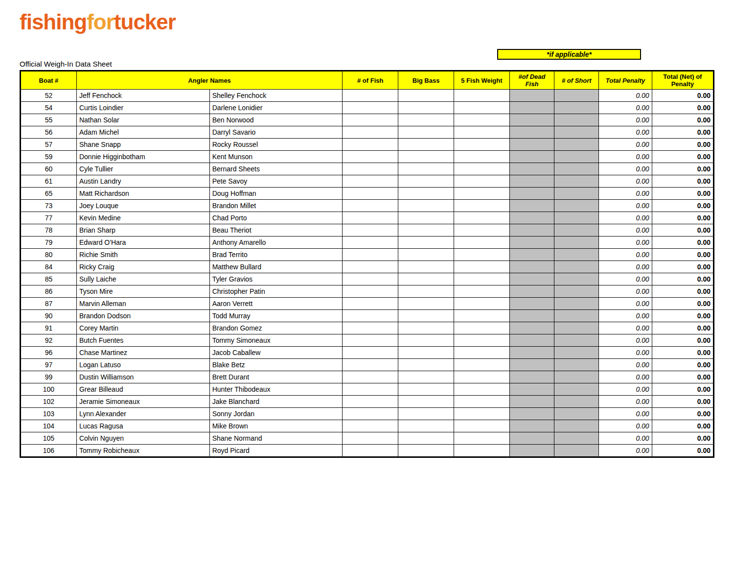fishing for tucker
*if applicable*
Official Weigh-In Data Sheet
| Boat # | Angler Names | # of Fish | Big Bass | 5 Fish Weight | #of Dead Fish | # of Short | Total Penalty | Total (Net) of Penalty |
| --- | --- | --- | --- | --- | --- | --- | --- | --- |
| 52 | Jeff Fenchock | Shelley Fenchock | | | | | | 0.00 | 0.00 |
| 54 | Curtis Loindier | Darlene Lonidier | | | | | | 0.00 | 0.00 |
| 55 | Nathan Solar | Ben Norwood | | | | | | 0.00 | 0.00 |
| 56 | Adam Michel | Darryl Savario | | | | | | 0.00 | 0.00 |
| 57 | Shane Snapp | Rocky Roussel | | | | | | 0.00 | 0.00 |
| 59 | Donnie Higginbotham | Kent Munson | | | | | | 0.00 | 0.00 |
| 60 | Cyle Tullier | Bernard Sheets | | | | | | 0.00 | 0.00 |
| 61 | Austin Landry | Pete Savoy | | | | | | 0.00 | 0.00 |
| 65 | Matt Richardson | Doug Hoffman | | | | | | 0.00 | 0.00 |
| 73 | Joey Louque | Brandon Millet | | | | | | 0.00 | 0.00 |
| 77 | Kevin Medine | Chad Porto | | | | | | 0.00 | 0.00 |
| 78 | Brian Sharp | Beau Theriot | | | | | | 0.00 | 0.00 |
| 79 | Edward O'Hara | Anthony Amarello | | | | | | 0.00 | 0.00 |
| 80 | Richie Smith | Brad Territo | | | | | | 0.00 | 0.00 |
| 84 | Ricky Craig | Matthew Bullard | | | | | | 0.00 | 0.00 |
| 85 | Sully Laiche | Tyler Gravios | | | | | | 0.00 | 0.00 |
| 86 | Tyson Mire | Christopher Patin | | | | | | 0.00 | 0.00 |
| 87 | Marvin Alleman | Aaron Verrett | | | | | | 0.00 | 0.00 |
| 90 | Brandon Dodson | Todd Murray | | | | | | 0.00 | 0.00 |
| 91 | Corey Martin | Brandon Gomez | | | | | | 0.00 | 0.00 |
| 92 | Butch Fuentes | Tommy Simoneaux | | | | | | 0.00 | 0.00 |
| 96 | Chase Martinez | Jacob Caballew | | | | | | 0.00 | 0.00 |
| 97 | Logan Latuso | Blake Betz | | | | | | 0.00 | 0.00 |
| 99 | Dustin Williamson | Brett Durant | | | | | | 0.00 | 0.00 |
| 100 | Grear Billeaud | Hunter Thibodeaux | | | | | | 0.00 | 0.00 |
| 102 | Jeramie Simoneaux | Jake Blanchard | | | | | | 0.00 | 0.00 |
| 103 | Lynn Alexander | Sonny Jordan | | | | | | 0.00 | 0.00 |
| 104 | Lucas Ragusa | Mike Brown | | | | | | 0.00 | 0.00 |
| 105 | Colvin Nguyen | Shane Normand | | | | | | 0.00 | 0.00 |
| 106 | Tommy Robicheaux | Royd Picard | | | | | | 0.00 | 0.00 |